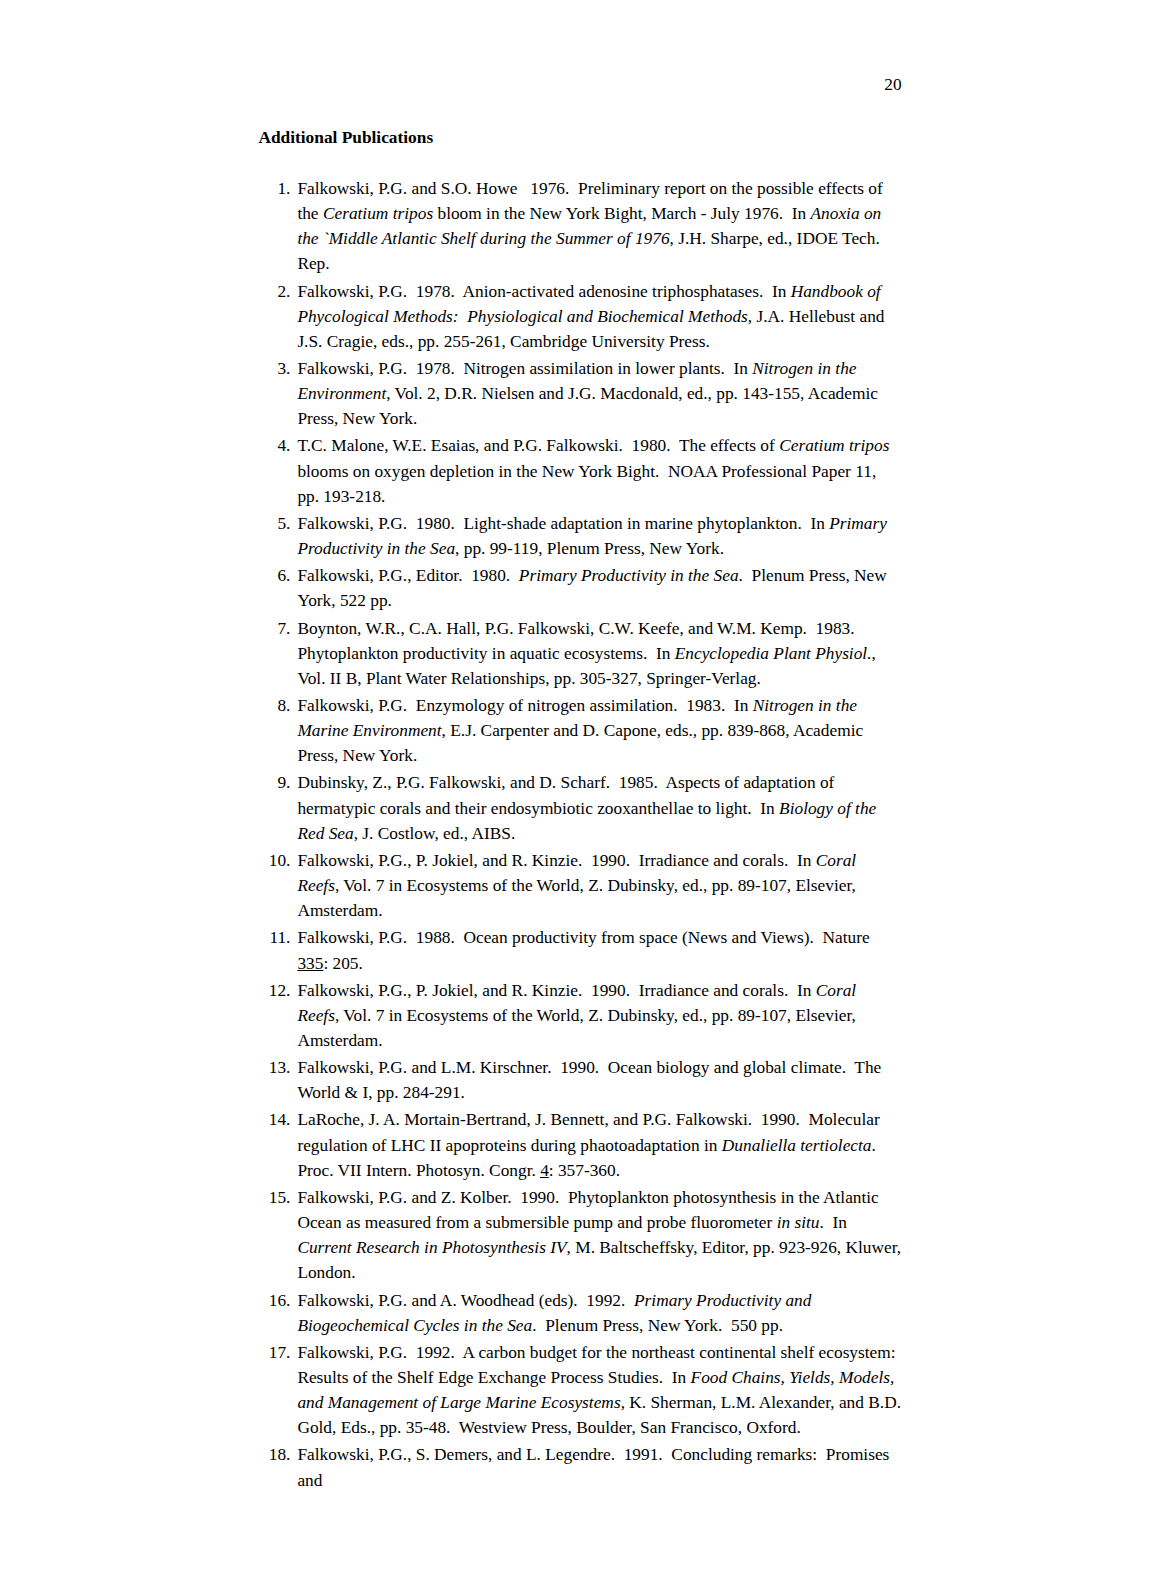20
Additional Publications
Falkowski, P.G. and S.O. Howe 1976. Preliminary report on the possible effects of the Ceratium tripos bloom in the New York Bight, March - July 1976. In Anoxia on the `Middle Atlantic Shelf during the Summer of 1976, J.H. Sharpe, ed., IDOE Tech. Rep.
Falkowski, P.G. 1978. Anion-activated adenosine triphosphatases. In Handbook of Phycological Methods: Physiological and Biochemical Methods, J.A. Hellebust and J.S. Cragie, eds., pp. 255-261, Cambridge University Press.
Falkowski, P.G. 1978. Nitrogen assimilation in lower plants. In Nitrogen in the Environment, Vol. 2, D.R. Nielsen and J.G. Macdonald, ed., pp. 143-155, Academic Press, New York.
T.C. Malone, W.E. Esaias, and P.G. Falkowski. 1980. The effects of Ceratium tripos blooms on oxygen depletion in the New York Bight. NOAA Professional Paper 11, pp. 193-218.
Falkowski, P.G. 1980. Light-shade adaptation in marine phytoplankton. In Primary Productivity in the Sea, pp. 99-119, Plenum Press, New York.
Falkowski, P.G., Editor. 1980. Primary Productivity in the Sea. Plenum Press, New York, 522 pp.
Boynton, W.R., C.A. Hall, P.G. Falkowski, C.W. Keefe, and W.M. Kemp. 1983. Phytoplankton productivity in aquatic ecosystems. In Encyclopedia Plant Physiol., Vol. II B, Plant Water Relationships, pp. 305-327, Springer-Verlag.
Falkowski, P.G. Enzymology of nitrogen assimilation. 1983. In Nitrogen in the Marine Environment, E.J. Carpenter and D. Capone, eds., pp. 839-868, Academic Press, New York.
Dubinsky, Z., P.G. Falkowski, and D. Scharf. 1985. Aspects of adaptation of hermatypic corals and their endosymbiotic zooxanthellae to light. In Biology of the Red Sea, J. Costlow, ed., AIBS.
Falkowski, P.G., P. Jokiel, and R. Kinzie. 1990. Irradiance and corals. In Coral Reefs, Vol. 7 in Ecosystems of the World, Z. Dubinsky, ed., pp. 89-107, Elsevier, Amsterdam.
Falkowski, P.G. 1988. Ocean productivity from space (News and Views). Nature 335: 205.
Falkowski, P.G., P. Jokiel, and R. Kinzie. 1990. Irradiance and corals. In Coral Reefs, Vol. 7 in Ecosystems of the World, Z. Dubinsky, ed., pp. 89-107, Elsevier, Amsterdam.
Falkowski, P.G. and L.M. Kirschner. 1990. Ocean biology and global climate. The World & I, pp. 284-291.
LaRoche, J. A. Mortain-Bertrand, J. Bennett, and P.G. Falkowski. 1990. Molecular regulation of LHC II apoproteins during phaotoadaptation in Dunaliella tertiolecta. Proc. VII Intern. Photosyn. Congr. 4: 357-360.
Falkowski, P.G. and Z. Kolber. 1990. Phytoplankton photosynthesis in the Atlantic Ocean as measured from a submersible pump and probe fluorometer in situ. In Current Research in Photosynthesis IV, M. Baltscheffsky, Editor, pp. 923-926, Kluwer, London.
Falkowski, P.G. and A. Woodhead (eds). 1992. Primary Productivity and Biogeochemical Cycles in the Sea. Plenum Press, New York. 550 pp.
Falkowski, P.G. 1992. A carbon budget for the northeast continental shelf ecosystem: Results of the Shelf Edge Exchange Process Studies. In Food Chains, Yields, Models, and Management of Large Marine Ecosystems, K. Sherman, L.M. Alexander, and B.D. Gold, Eds., pp. 35-48. Westview Press, Boulder, San Francisco, Oxford.
Falkowski, P.G., S. Demers, and L. Legendre. 1991. Concluding remarks: Promises and